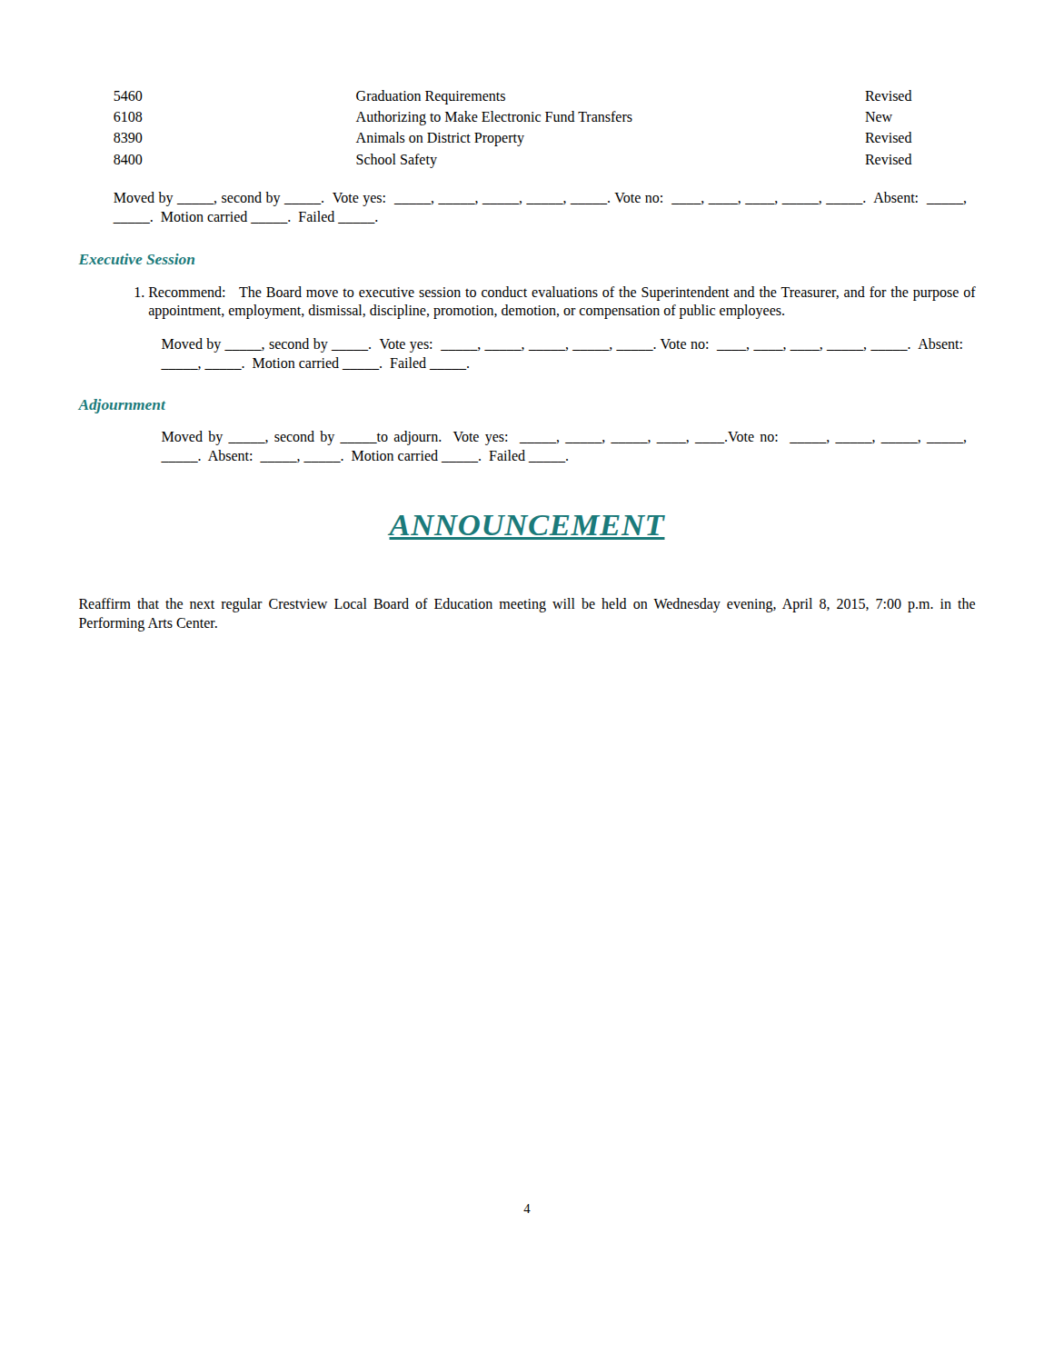| 5460 | Graduation Requirements | Revised |
| 6108 | Authorizing to Make Electronic Fund Transfers | New |
| 8390 | Animals on District Property | Revised |
| 8400 | School Safety | Revised |
Moved by _____, second by _____. Vote yes: _____, _____, _____, _____, _____. Vote no: ____, ____, ____, _____, _____. Absent: _____, _____. Motion carried _____. Failed _____.
Executive Session
Recommend: The Board move to executive session to conduct evaluations of the Superintendent and the Treasurer, and for the purpose of appointment, employment, dismissal, discipline, promotion, demotion, or compensation of public employees.
Moved by _____, second by _____. Vote yes: _____, _____, _____, _____, _____. Vote no: ____, ____, ____, _____, _____. Absent: _____, _____. Motion carried _____. Failed _____.
Adjournment
Moved by _____, second by _____to adjourn. Vote yes: _____, _____, _____, ____, ____.Vote no: _____, _____, _____, _____, _____. Absent: _____, _____. Motion carried _____. Failed _____.
ANNOUNCEMENT
Reaffirm that the next regular Crestview Local Board of Education meeting will be held on Wednesday evening, April 8, 2015, 7:00 p.m. in the Performing Arts Center.
4